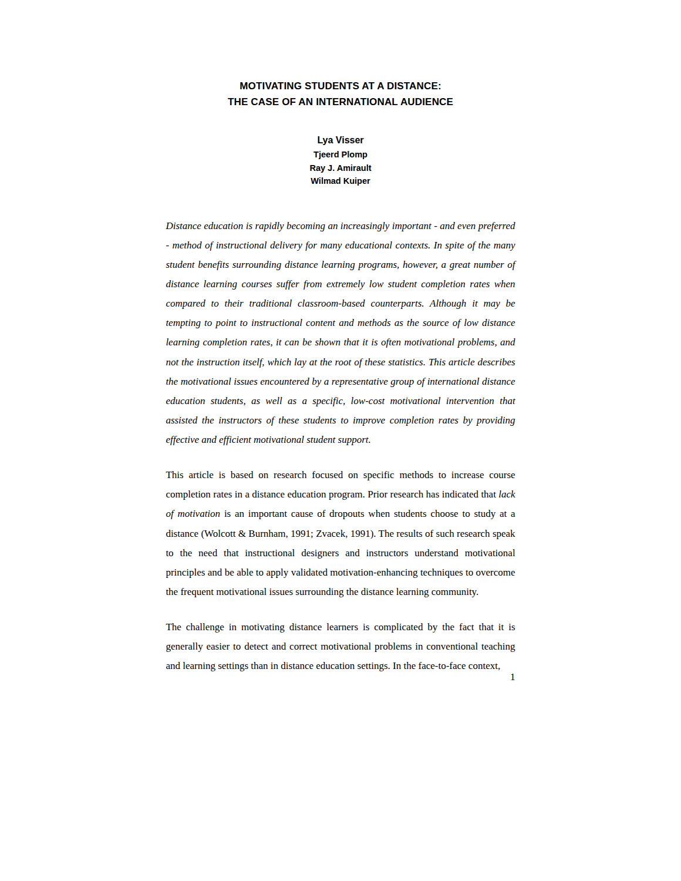MOTIVATING STUDENTS AT A DISTANCE:
THE CASE OF AN INTERNATIONAL AUDIENCE
Lya Visser
Tjeerd Plomp
Ray J. Amirault
Wilmad Kuiper
Distance education is rapidly becoming an increasingly important - and even preferred - method of instructional delivery for many educational contexts. In spite of the many student benefits surrounding distance learning programs, however, a great number of distance learning courses suffer from extremely low student completion rates when compared to their traditional classroom-based counterparts. Although it may be tempting to point to instructional content and methods as the source of low distance learning completion rates, it can be shown that it is often motivational problems, and not the instruction itself, which lay at the root of these statistics. This article describes the motivational issues encountered by a representative group of international distance education students, as well as a specific, low-cost motivational intervention that assisted the instructors of these students to improve completion rates by providing effective and efficient motivational student support.
This article is based on research focused on specific methods to increase course completion rates in a distance education program. Prior research has indicated that lack of motivation is an important cause of dropouts when students choose to study at a distance (Wolcott & Burnham, 1991; Zvacek, 1991). The results of such research speak to the need that instructional designers and instructors understand motivational principles and be able to apply validated motivation-enhancing techniques to overcome the frequent motivational issues surrounding the distance learning community.
The challenge in motivating distance learners is complicated by the fact that it is generally easier to detect and correct motivational problems in conventional teaching and learning settings than in distance education settings. In the face-to-face context,
1